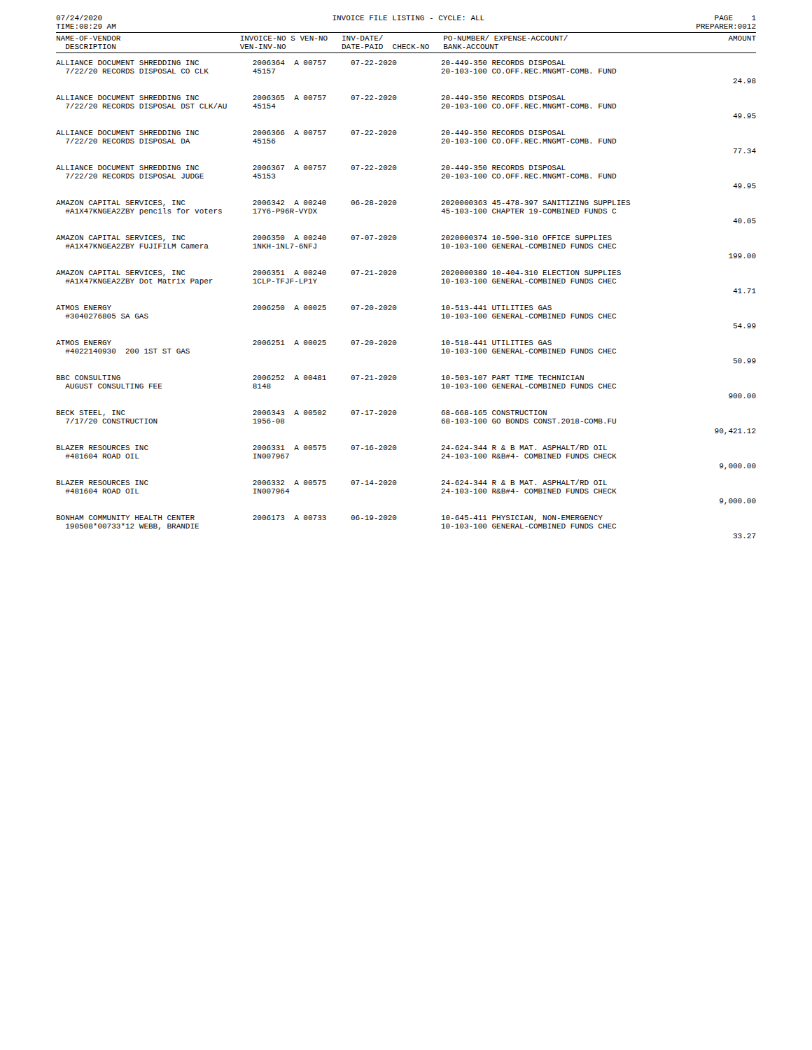07/24/2020 INVOICE FILE LISTING - CYCLE: ALL PAGE 1
TIME:08:29 AM PREPARER:0012
| NAME-OF-VENDOR | INVOICE-NO S VEN-NO | INV-DATE/ | PO-NUMBER/ EXPENSE-ACCOUNT/ | AMOUNT |
| --- | --- | --- | --- | --- |
| DESCRIPTION | VEN-INV-NO | DATE-PAID CHECK-NO | BANK-ACCOUNT | |
| ALLIANCE DOCUMENT SHREDDING INC | 2006364 A 00757 | 07-22-2020 | 20-449-350 RECORDS DISPOSAL | |
| 7/22/20 RECORDS DISPOSAL CO CLK | 45157 | | 20-103-100 CO.OFF.REC.MNGMT-COMB. FUND | |
| | 24.98 |
| ALLIANCE DOCUMENT SHREDDING INC | 2006365 A 00757 | 07-22-2020 | 20-449-350 RECORDS DISPOSAL | |
| 7/22/20 RECORDS DISPOSAL DST CLK/AU | 45154 | | 20-103-100 CO.OFF.REC.MNGMT-COMB. FUND | |
| | 49.95 |
| ALLIANCE DOCUMENT SHREDDING INC | 2006366 A 00757 | 07-22-2020 | 20-449-350 RECORDS DISPOSAL | |
| 7/22/20 RECORDS DISPOSAL DA | 45156 | | 20-103-100 CO.OFF.REC.MNGMT-COMB. FUND | |
| | 77.34 |
| ALLIANCE DOCUMENT SHREDDING INC | 2006367 A 00757 | 07-22-2020 | 20-449-350 RECORDS DISPOSAL | |
| 7/22/20 RECORDS DISPOSAL JUDGE | 45153 | | 20-103-100 CO.OFF.REC.MNGMT-COMB. FUND | |
| | 49.95 |
| AMAZON CAPITAL SERVICES, INC | 2006342 A 00240 | 06-28-2020 | 2020000363 45-478-397 SANITIZING SUPPLIES | |
| #A1X47KNGEA2ZBY pencils for voters | 17Y6-P96R-VYDX | | 45-103-100 CHAPTER 19-COMBINED FUNDS C | |
| | 40.05 |
| AMAZON CAPITAL SERVICES, INC | 2006350 A 00240 | 07-07-2020 | 2020000374 10-590-310 OFFICE SUPPLIES | |
| #A1X47KNGEA2ZBY FUJIFILM Camera | 1NKH-1NL7-6NFJ | | 10-103-100 GENERAL-COMBINED FUNDS CHEC | |
| | 199.00 |
| AMAZON CAPITAL SERVICES, INC | 2006351 A 00240 | 07-21-2020 | 2020000389 10-404-310 ELECTION SUPPLIES | |
| #A1X47KNGEA2ZBY Dot Matrix Paper | 1CLP-TFJF-LP1Y | | 10-103-100 GENERAL-COMBINED FUNDS CHEC | |
| | 41.71 |
| ATMOS ENERGY | 2006250 A 00025 | 07-20-2020 | 10-513-441 UTILITIES GAS | |
| #3040276805 SA GAS | | | 10-103-100 GENERAL-COMBINED FUNDS CHEC | |
| | 54.99 |
| ATMOS ENERGY | 2006251 A 00025 | 07-20-2020 | 10-518-441 UTILITIES GAS | |
| #4022140930 200 1ST ST GAS | | | 10-103-100 GENERAL-COMBINED FUNDS CHEC | |
| | 50.99 |
| BBC CONSULTING | 2006252 A 00481 | 07-21-2020 | 10-503-107 PART TIME TECHNICIAN | |
| AUGUST CONSULTING FEE | 8148 | | 10-103-100 GENERAL-COMBINED FUNDS CHEC | |
| | 900.00 |
| BECK STEEL, INC | 2006343 A 00502 | 07-17-2020 | 68-668-165 CONSTRUCTION | |
| 7/17/20 CONSTRUCTION | 1956-08 | | 68-103-100 GO BONDS CONST.2018-COMB.FU | |
| | 90,421.12 |
| BLAZER RESOURCES INC | 2006331 A 00575 | 07-16-2020 | 24-624-344 R & B MAT. ASPHALT/RD OIL | |
| #481604 ROAD OIL | IN007967 | | 24-103-100 R&B#4- COMBINED FUNDS CHECK | |
| | 9,000.00 |
| BLAZER RESOURCES INC | 2006332 A 00575 | 07-14-2020 | 24-624-344 R & B MAT. ASPHALT/RD OIL | |
| #481604 ROAD OIL | IN007964 | | 24-103-100 R&B#4- COMBINED FUNDS CHECK | |
| | 9,000.00 |
| BONHAM COMMUNITY HEALTH CENTER | 2006173 A 00733 | 06-19-2020 | 10-645-411 PHYSICIAN, NON-EMERGENCY | |
| 190508*00733*12 WEBB, BRANDIE | | | 10-103-100 GENERAL-COMBINED FUNDS CHEC | |
| | 33.27 |